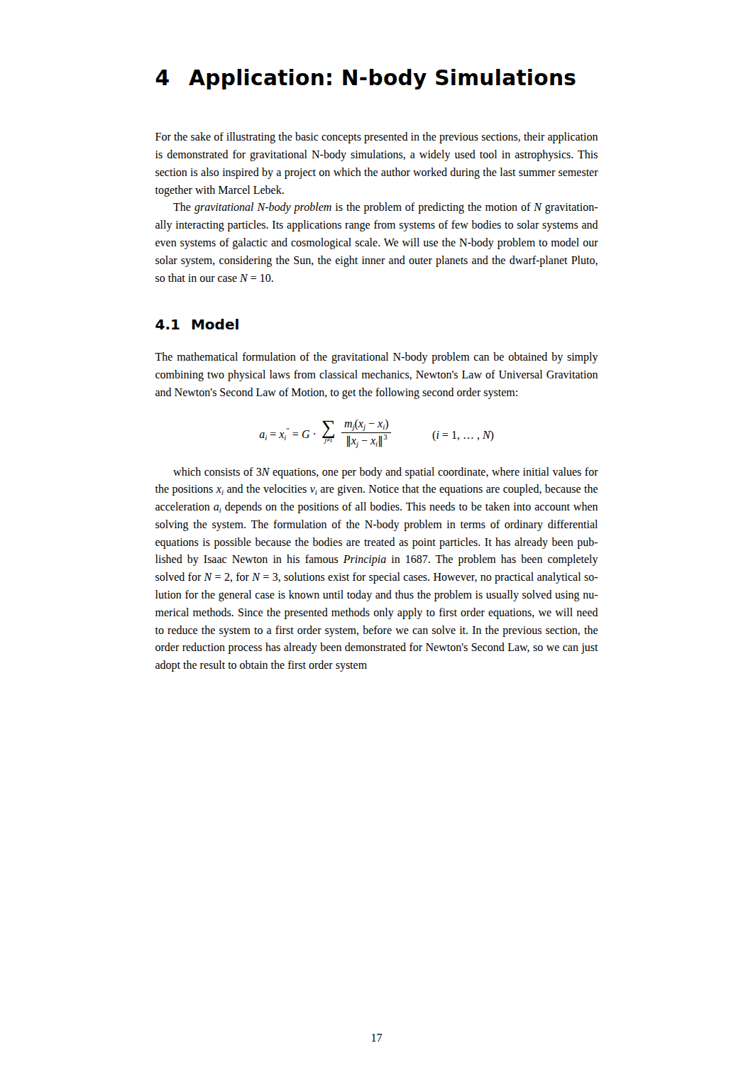4 Application: N-body Simulations
For the sake of illustrating the basic concepts presented in the previous sections, their application is demonstrated for gravitational N-body simulations, a widely used tool in astrophysics. This section is also inspired by a project on which the author worked during the last summer semester together with Marcel Lebek.
The gravitational N-body problem is the problem of predicting the motion of N gravitationally interacting particles. Its applications range from systems of few bodies to solar systems and even systems of galactic and cosmological scale. We will use the N-body problem to model our solar system, considering the Sun, the eight inner and outer planets and the dwarf-planet Pluto, so that in our case N = 10.
4.1 Model
The mathematical formulation of the gravitational N-body problem can be obtained by simply combining two physical laws from classical mechanics, Newton's Law of Universal Gravitation and Newton's Second Law of Motion, to get the following second order system:
ai = xi″ = G · ∑j≠i mj(xj − xi) ∥xj − xi∥3 (i = 1, … , N)
which consists of 3 N equations, one per body and spatial coordinate, where initial values for the positions xi and the velocities vi are given. Notice that the equations are coupled, because the acceleration ai depends on the positions of all bodies. This needs to be taken into account when solving the system. The formulation of the N-body problem in terms of ordinary differential equations is possible because the bodies are treated as point particles. It has already been published by Isaac Newton in his famous Principia in 1687. The problem has been completely solved for N = 2, for N = 3, solutions exist for special cases. However, no practical analytical solution for the general case is known until today and thus the problem is usually solved using numerical methods. Since the presented methods only apply to first order equations, we will need to reduce the system to a first order system, before we can solve it. In the previous section, the order reduction process has already been demonstrated for Newton's Second Law, so we can just adopt the result to obtain the first order system
17